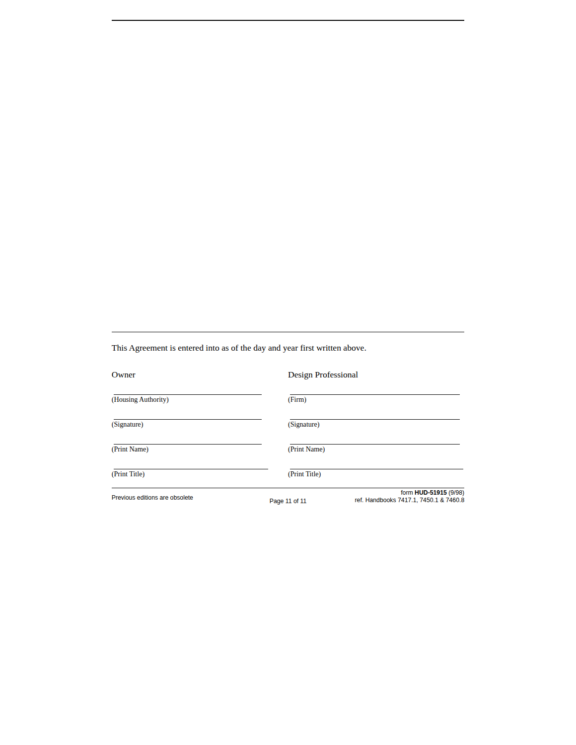This Agreement is entered into as of the day and year first written above.
| Owner | Design Professional |
| (Housing Authority) | (Firm) |
| (Signature) | (Signature) |
| (Print Name) | (Print Name) |
| (Print Title) | (Print Title) |
Previous editions are obsolete
Page 11 of 11
form HUD-51915 (9/98)
ref. Handbooks 7417.1, 7450.1 & 7460.8